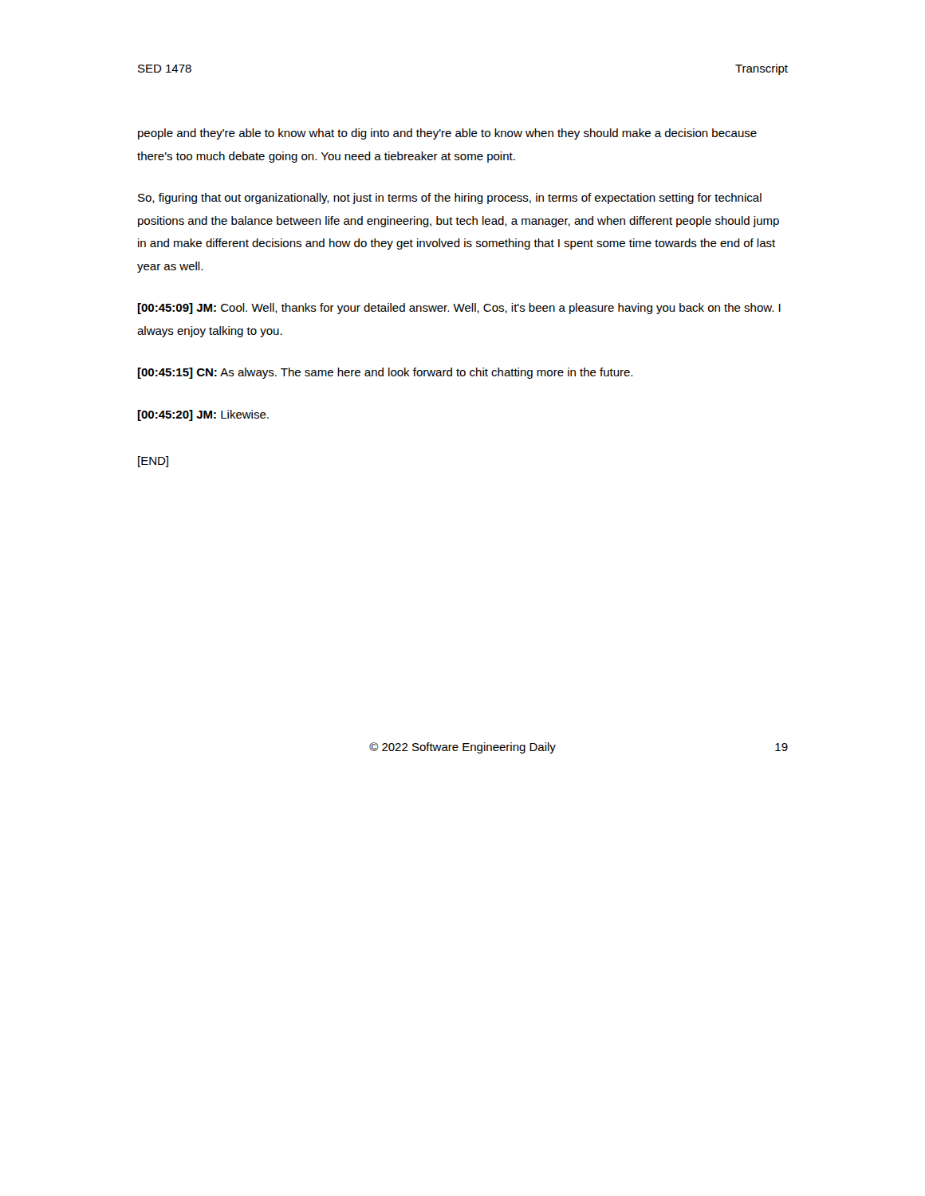SED 1478
Transcript
people and they're able to know what to dig into and they're able to know when they should make a decision because there's too much debate going on. You need a tiebreaker at some point.
So, figuring that out organizationally, not just in terms of the hiring process, in terms of expectation setting for technical positions and the balance between life and engineering, but tech lead, a manager, and when different people should jump in and make different decisions and how do they get involved is something that I spent some time towards the end of last year as well.
[00:45:09] JM: Cool. Well, thanks for your detailed answer. Well, Cos, it's been a pleasure having you back on the show. I always enjoy talking to you.
[00:45:15] CN: As always. The same here and look forward to chit chatting more in the future.
[00:45:20] JM: Likewise.
[END]
© 2022 Software Engineering Daily
19